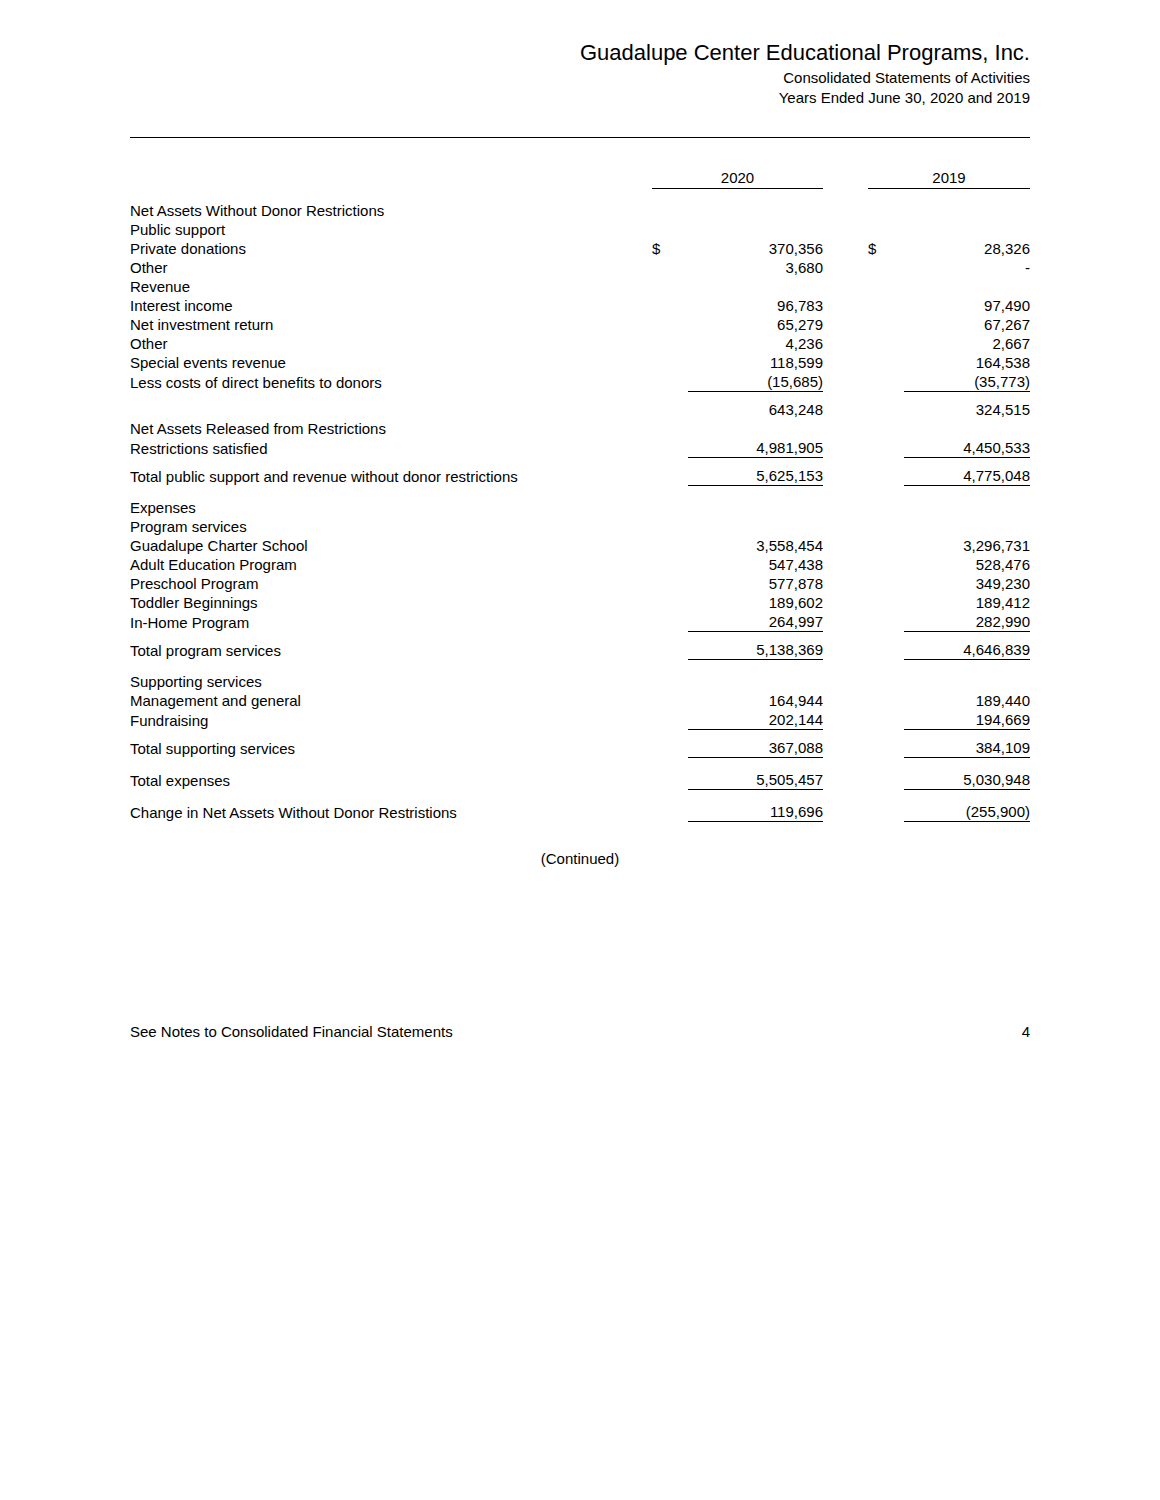Guadalupe Center Educational Programs, Inc.
Consolidated Statements of Activities
Years Ended June 30, 2020 and 2019
| | 2020 | | 2019 |
| Net Assets Without Donor Restrictions | | | | | |
| Public support | | | | | |
| Private donations | $ | 370,356 | | $ | 28,326 |
| Other | | 3,680 | | | - |
| Revenue | | | | | |
| Interest income | | 96,783 | | | 97,490 |
| Net investment return | | 65,279 | | | 67,267 |
| Other | | 4,236 | | | 2,667 |
| Special events revenue | | 118,599 | | | 164,538 |
| Less costs of direct benefits to donors | | (15,685) | | | (35,773) |
| | | 643,248 | | | 324,515 |
| Net Assets Released from Restrictions | | | | | |
| Restrictions satisfied | | 4,981,905 | | | 4,450,533 |
| Total public support and revenue without donor restrictions | | 5,625,153 | | | 4,775,048 |
| Expenses | | | | | |
| Program services | | | | | |
| Guadalupe Charter School | | 3,558,454 | | | 3,296,731 |
| Adult Education Program | | 547,438 | | | 528,476 |
| Preschool Program | | 577,878 | | | 349,230 |
| Toddler Beginnings | | 189,602 | | | 189,412 |
| In-Home Program | | 264,997 | | | 282,990 |
| Total program services | | 5,138,369 | | | 4,646,839 |
| Supporting services | | | | | |
| Management and general | | 164,944 | | | 189,440 |
| Fundraising | | 202,144 | | | 194,669 |
| Total supporting services | | 367,088 | | | 384,109 |
| Total expenses | | 5,505,457 | | | 5,030,948 |
| Change in Net Assets Without Donor Restristions | | 119,696 | | | (255,900) |
(Continued)
See Notes to Consolidated Financial Statements
4